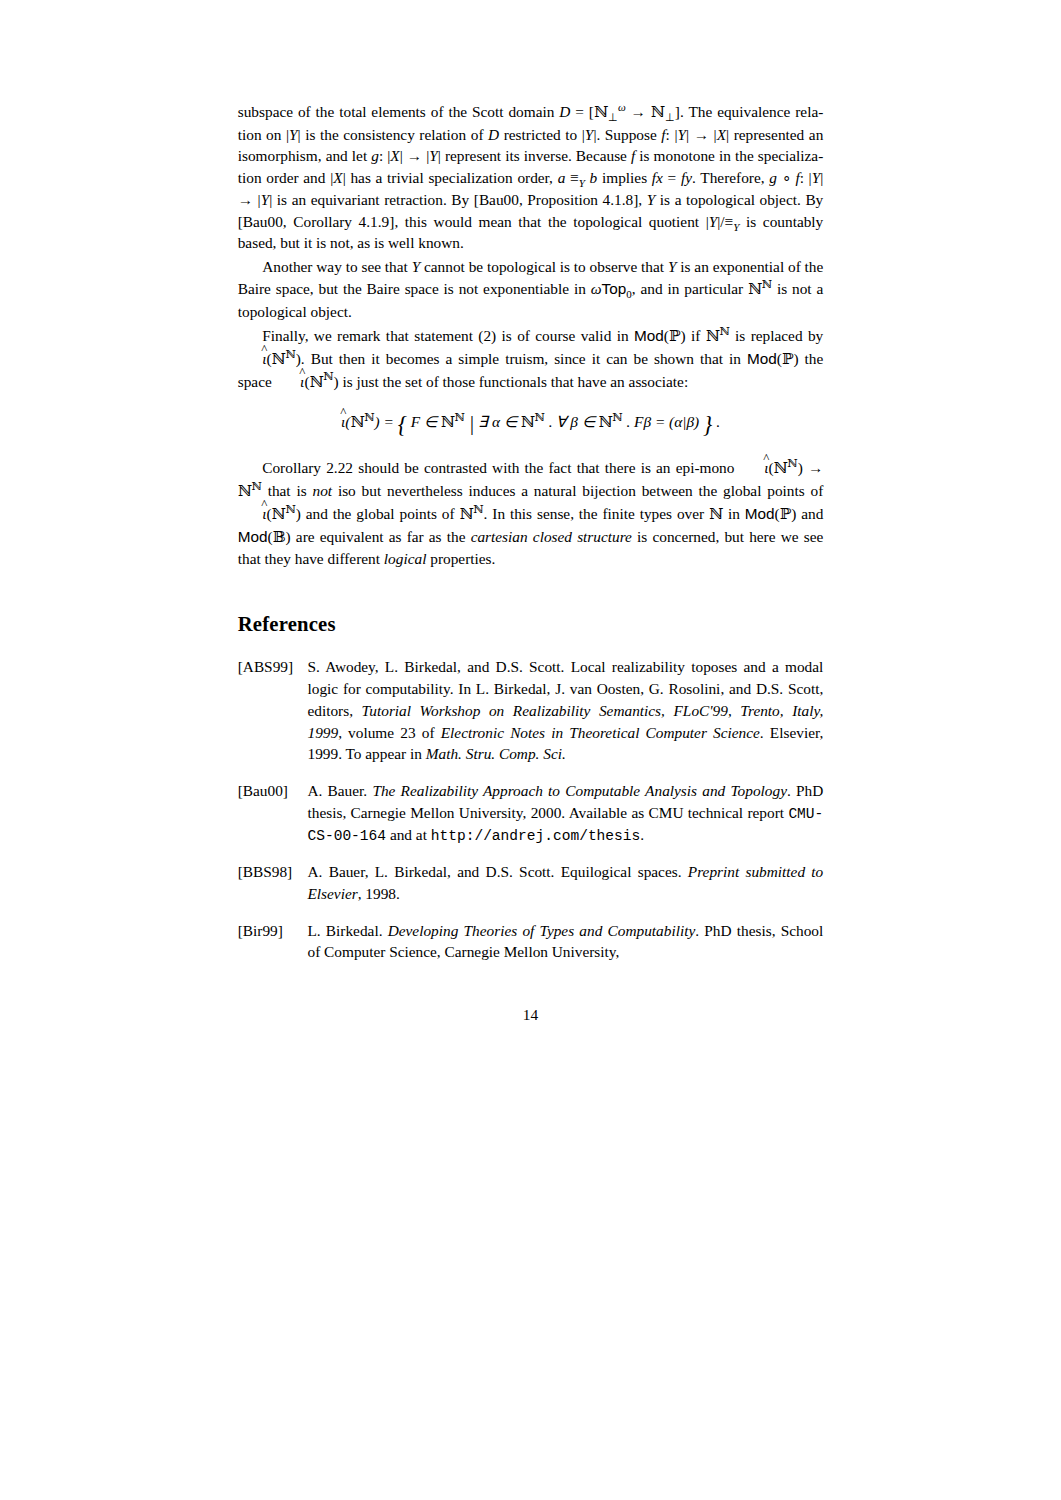subspace of the total elements of the Scott domain D = [ℕ⊥ω → ℕ⊥]. The equivalence relation on |Y| is the consistency relation of D restricted to |Y|. Suppose f: |Y| → |X| represented an isomorphism, and let g: |X| → |Y| represent its inverse. Because f is monotone in the specialization order and |X| has a trivial specialization order, a ≡Y b implies fx = fy. Therefore, g ∘ f: |Y| → |Y| is an equivariant retraction. By [Bau00, Proposition 4.1.8], Y is a topological object. By [Bau00, Corollary 4.1.9], this would mean that the topological quotient |Y|/≡Y is countably based, but it is not, as is well known.
Another way to see that Y cannot be topological is to observe that Y is an exponential of the Baire space, but the Baire space is not exponentiable in ωTop0, and in particular ℕℕ is not a topological object.
Finally, we remark that statement (2) is of course valid in Mod(ℙ) if ℕℕ is replaced by ^ι(ℕℕ). But then it becomes a simple truism, since it can be shown that in Mod(ℙ) the space ^ι(ℕℕ) is just the set of those functionals that have an associate:
^ι(ℕℕ) = { F ∈ ℕℕ | ∃ α ∈ ℕℕ . ∀ β ∈ ℕℕ . Fβ = (α|β) } .
Corollary 2.22 should be contrasted with the fact that there is an epi-mono ^ι(ℕℕ) → ℕℕ that is not iso but nevertheless induces a natural bijection between the global points of ^ι(ℕℕ) and the global points of ℕℕ. In this sense, the finite types over ℕ in Mod(ℙ) and Mod(𝔹) are equivalent as far as the cartesian closed structure is concerned, but here we see that they have different logical properties.
References
[ABS99]
S. Awodey, L. Birkedal, and D.S. Scott. Local realizability toposes and a modal logic for computability. In L. Birkedal, J. van Oosten, G. Rosolini, and D.S. Scott, editors, Tutorial Workshop on Realizability Semantics, FLoC'99, Trento, Italy, 1999, volume 23 of Electronic Notes in Theoretical Computer Science. Elsevier, 1999. To appear in Math. Stru. Comp. Sci.
[Bau00]
A. Bauer. The Realizability Approach to Computable Analysis and Topology. PhD thesis, Carnegie Mellon University, 2000. Available as CMU technical report CMU-CS-00-164 and at http://andrej.com/thesis.
[BBS98]
A. Bauer, L. Birkedal, and D.S. Scott. Equilogical spaces. Preprint submitted to Elsevier, 1998.
[Bir99]
L. Birkedal. Developing Theories of Types and Computability. PhD thesis, School of Computer Science, Carnegie Mellon University,
14